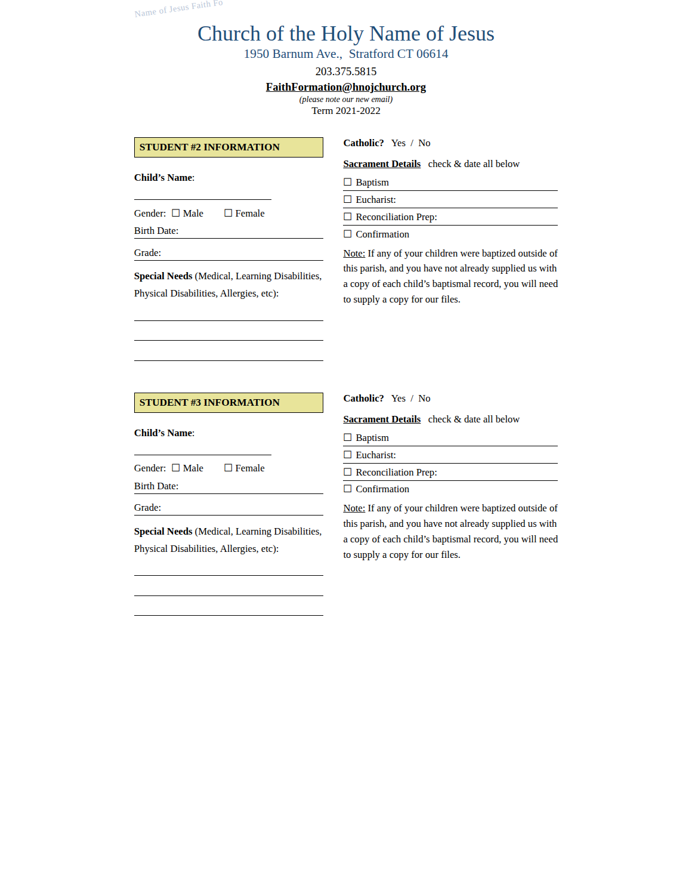Name of Jesus Faith Fo B
Church of the Holy Name of Jesus
1950 Barnum Ave., Stratford CT 06614
203.375.5815
FaithFormation@hnojchurch.org
(please note our new email)
Term 2021-2022
STUDENT #2 INFORMATION
Child’s Name:
Gender: Male Female
Birth Date:
Grade:
Special Needs (Medical, Learning Disabilities,
Physical Disabilities, Allergies, etc):
Catholic? Yes / No
Sacrament Details check & date all below
Baptism
Eucharist:
Reconciliation Prep:
Confirmation
Note: If any of your children were baptized outside of this parish, and you have not already supplied us with a copy of each child’s baptismal record, you will need to supply a copy for our files.
STUDENT #3 INFORMATION
Child’s Name:
Gender: Male Female
Birth Date:
Grade:
Special Needs (Medical, Learning Disabilities,
Physical Disabilities, Allergies, etc):
Catholic? Yes / No
Sacrament Details check & date all below
Baptism
Eucharist:
Reconciliation Prep:
Confirmation
Note: If any of your children were baptized outside of this parish, and you have not already supplied us with a copy of each child’s baptismal record, you will need to supply a copy for our files.